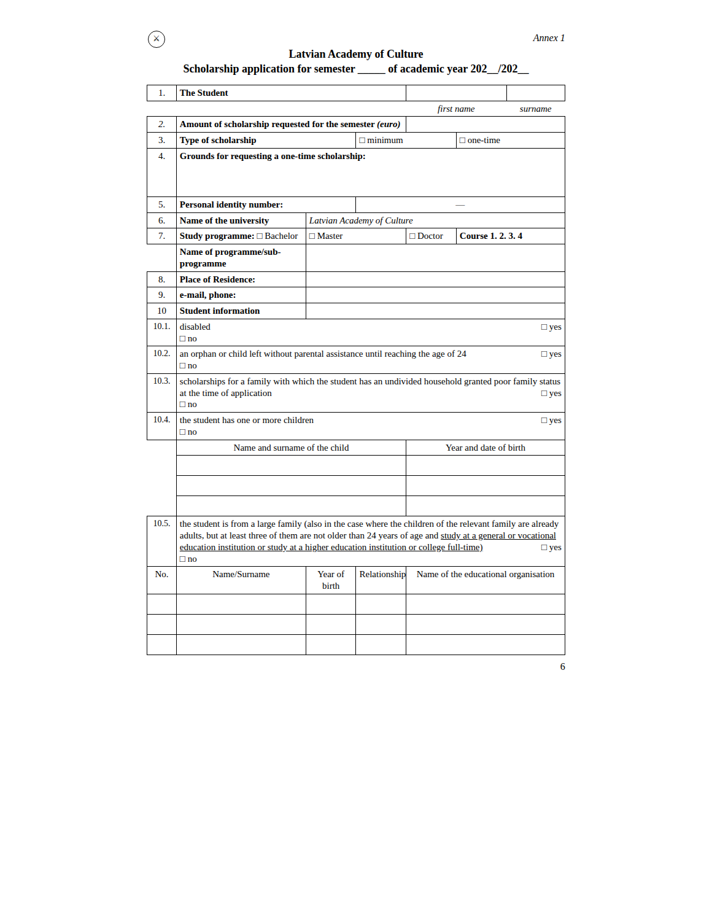⚔
Annex 1
Latvian Academy of Culture
Scholarship application for semester _____ of academic year 202__/202__
| 1. | The Student | | |
| | first name | surname |
| 2. | Amount of scholarship requested for the semester (euro) | |
| 3. | Type of scholarship | □ minimum | □ one-time |
| 4. | Grounds for requesting a one-time scholarship: |
| 5. | Personal identity number: | — |
| 6. | Name of the university | Latvian Academy of Culture |
| 7. | Study programme: □ Bachelor | □ Master | □ Doctor | Course 1. 2. 3. 4 |
| | Name of programme/sub-programme | |
| 8. | Place of Residence: | |
| 9. | e-mail, phone: | |
| 10 | Student information | |
| 10.1. | disabled □ yes □ no |
| 10.2. | an orphan or child left without parental assistance until reaching the age of 24 □ yes □ no |
| 10.3. | scholarships for a family with which the student has an undivided household granted poor family status at the time of application □ yes □ no |
| 10.4. | the student has one or more children □ yes □ no |
| | Name and surname of the child | Year and date of birth |
| 10.5. | the student is from a large family (also in the case where the children of the relevant family are already adults, but at least three of them are not older than 24 years of age and study at a general or vocational education institution or study at a higher education institution or college full-time) □ yes □ no |
| No. | Name/Surname | Year of birth | Relationship | Name of the educational organisation |
6